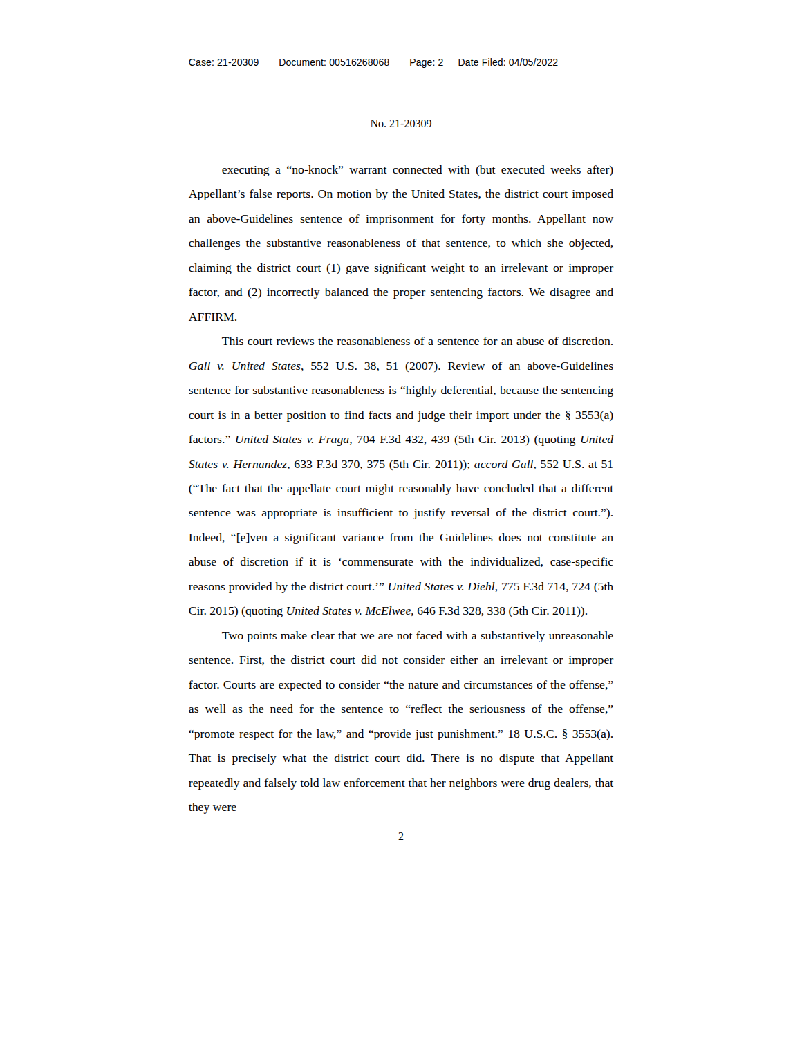Case: 21-20309 Document: 00516268068 Page: 2 Date Filed: 04/05/2022
No. 21-20309
executing a “no-knock” warrant connected with (but executed weeks after) Appellant’s false reports. On motion by the United States, the district court imposed an above-Guidelines sentence of imprisonment for forty months. Appellant now challenges the substantive reasonableness of that sentence, to which she objected, claiming the district court (1) gave significant weight to an irrelevant or improper factor, and (2) incorrectly balanced the proper sentencing factors. We disagree and AFFIRM.
This court reviews the reasonableness of a sentence for an abuse of discretion. Gall v. United States, 552 U.S. 38, 51 (2007). Review of an above-Guidelines sentence for substantive reasonableness is “highly deferential, because the sentencing court is in a better position to find facts and judge their import under the § 3553(a) factors.” United States v. Fraga, 704 F.3d 432, 439 (5th Cir. 2013) (quoting United States v. Hernandez, 633 F.3d 370, 375 (5th Cir. 2011)); accord Gall, 552 U.S. at 51 (“The fact that the appellate court might reasonably have concluded that a different sentence was appropriate is insufficient to justify reversal of the district court.”). Indeed, “[e]ven a significant variance from the Guidelines does not constitute an abuse of discretion if it is ‘commensurate with the individualized, case-specific reasons provided by the district court.’” United States v. Diehl, 775 F.3d 714, 724 (5th Cir. 2015) (quoting United States v. McElwee, 646 F.3d 328, 338 (5th Cir. 2011)).
Two points make clear that we are not faced with a substantively unreasonable sentence. First, the district court did not consider either an irrelevant or improper factor. Courts are expected to consider “the nature and circumstances of the offense,” as well as the need for the sentence to “reflect the seriousness of the offense,” “promote respect for the law,” and “provide just punishment.” 18 U.S.C. § 3553(a). That is precisely what the district court did. There is no dispute that Appellant repeatedly and falsely told law enforcement that her neighbors were drug dealers, that they were
2